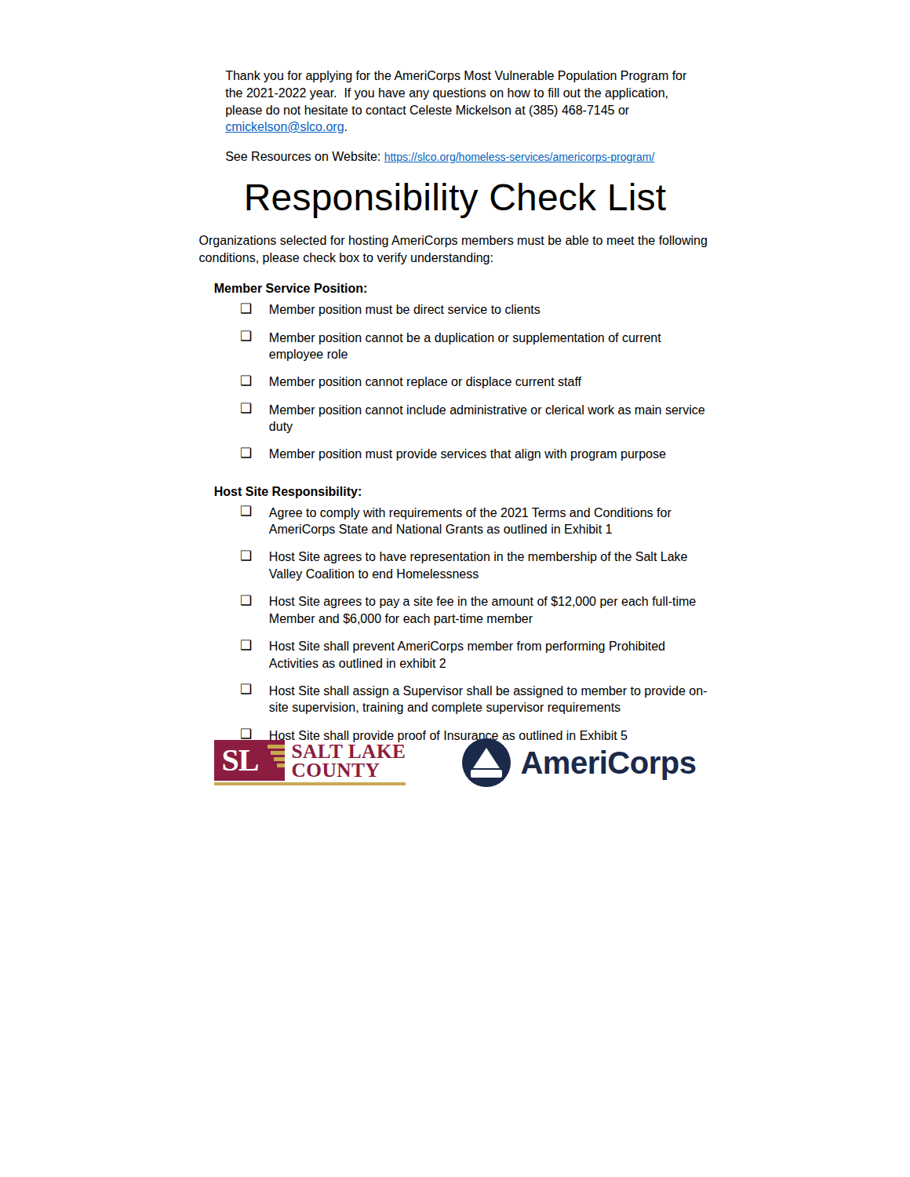Thank you for applying for the AmeriCorps Most Vulnerable Population Program for the 2021-2022 year. If you have any questions on how to fill out the application, please do not hesitate to contact Celeste Mickelson at (385) 468-7145 or cmickelson@slco.org.
See Resources on Website: https://slco.org/homeless-services/americorps-program/
Responsibility Check List
Organizations selected for hosting AmeriCorps members must be able to meet the following conditions, please check box to verify understanding:
Member Service Position:
Member position must be direct service to clients
Member position cannot be a duplication or supplementation of current employee role
Member position cannot replace or displace current staff
Member position cannot include administrative or clerical work as main service duty
Member position must provide services that align with program purpose
Host Site Responsibility:
Agree to comply with requirements of the 2021 Terms and Conditions for AmeriCorps State and National Grants as outlined in Exhibit 1
Host Site agrees to have representation in the membership of the Salt Lake Valley Coalition to end Homelessness
Host Site agrees to pay a site fee in the amount of $12,000 per each full-time Member and $6,000 for each part-time member
Host Site shall prevent AmeriCorps member from performing Prohibited Activities as outlined in exhibit 2
Host Site shall assign a Supervisor shall be assigned to member to provide on-site supervision, training and complete supervisor requirements
Host Site shall provide proof of Insurance as outlined in Exhibit 5
SL
SALT LAKE COUNTY
AmeriCorps